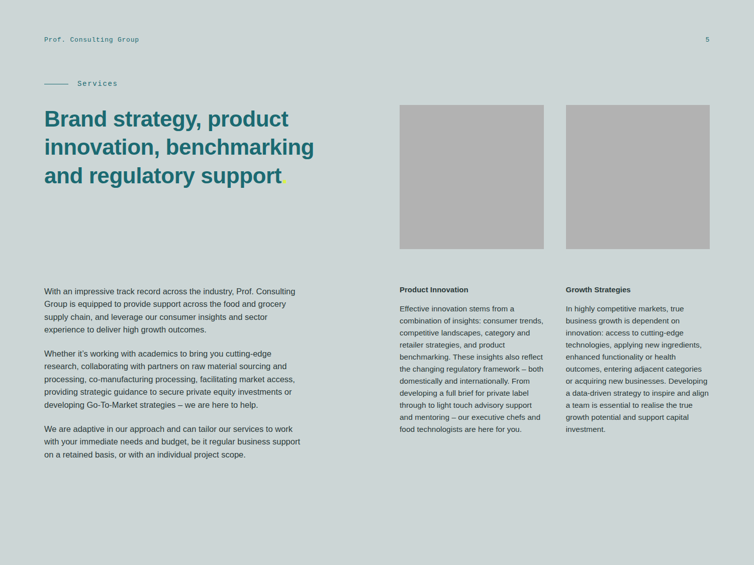Prof. Consulting Group
5
Services
Brand strategy, product innovation, benchmarking and regulatory support.
With an impressive track record across the industry, Prof. Consulting Group is equipped to provide support across the food and grocery supply chain, and leverage our consumer insights and sector experience to deliver high growth outcomes.
Whether it’s working with academics to bring you cutting-edge research, collaborating with partners on raw material sourcing and processing, co-manufacturing processing, facilitating market access, providing strategic guidance to secure private equity investments or developing Go-To-Market strategies – we are here to help.
We are adaptive in our approach and can tailor our services to work with your immediate needs and budget, be it regular business support on a retained basis, or with an individual project scope.
Product Innovation
Effective innovation stems from a combination of insights: consumer trends, competitive landscapes, category and retailer strategies, and product benchmarking. These insights also reflect the changing regulatory framework – both domestically and internationally. From developing a full brief for private label through to light touch advisory support and mentoring – our executive chefs and food technologists are here for you.
Growth Strategies
In highly competitive markets, true business growth is dependent on innovation: access to cutting-edge technologies, applying new ingredients, enhanced functionality or health outcomes, entering adjacent categories or acquiring new businesses. Developing a data-driven strategy to inspire and align a team is essential to realise the true growth potential and support capital investment.